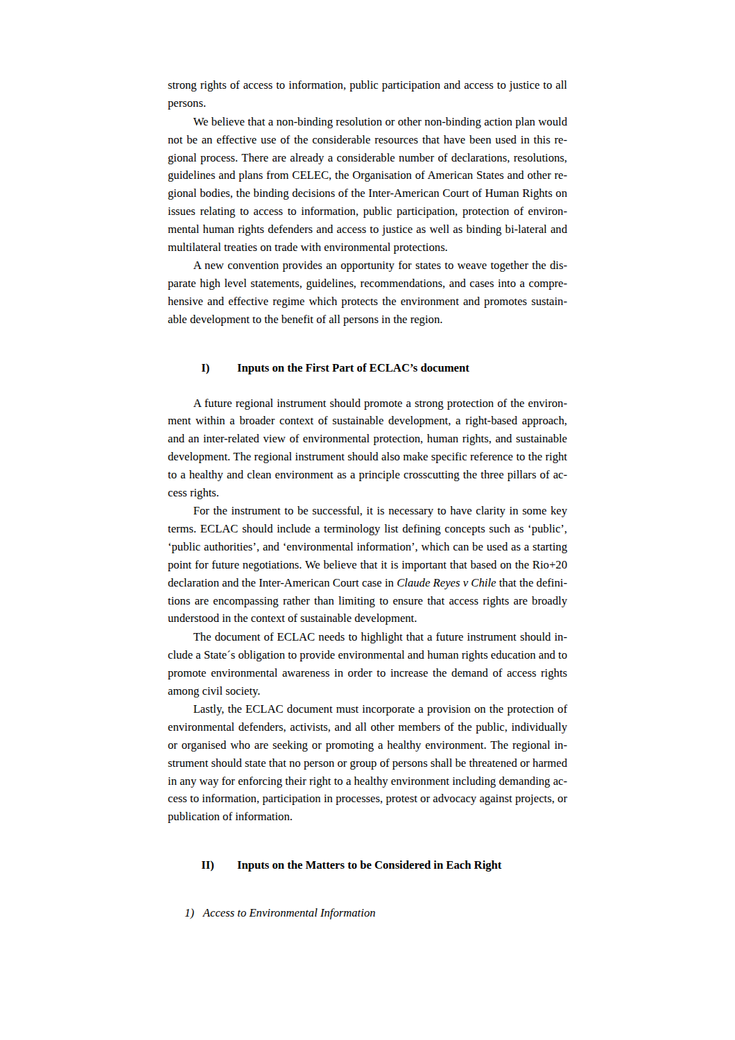strong rights of access to information, public participation and access to justice to all persons.
We believe that a non-binding resolution or other non-binding action plan would not be an effective use of the considerable resources that have been used in this regional process. There are already a considerable number of declarations, resolutions, guidelines and plans from CELEC, the Organisation of American States and other regional bodies, the binding decisions of the Inter-American Court of Human Rights on issues relating to access to information, public participation, protection of environmental human rights defenders and access to justice as well as binding bi-lateral and multilateral treaties on trade with environmental protections.
A new convention provides an opportunity for states to weave together the disparate high level statements, guidelines, recommendations, and cases into a comprehensive and effective regime which protects the environment and promotes sustainable development to the benefit of all persons in the region.
I) Inputs on the First Part of ECLAC’s document
A future regional instrument should promote a strong protection of the environment within a broader context of sustainable development, a right-based approach, and an inter-related view of environmental protection, human rights, and sustainable development. The regional instrument should also make specific reference to the right to a healthy and clean environment as a principle crosscutting the three pillars of access rights.
For the instrument to be successful, it is necessary to have clarity in some key terms. ECLAC should include a terminology list defining concepts such as ‘public’, ‘public authorities’, and ‘environmental information’, which can be used as a starting point for future negotiations. We believe that it is important that based on the Rio+20 declaration and the Inter-American Court case in Claude Reyes v Chile that the definitions are encompassing rather than limiting to ensure that access rights are broadly understood in the context of sustainable development.
The document of ECLAC needs to highlight that a future instrument should include a State´s obligation to provide environmental and human rights education and to promote environmental awareness in order to increase the demand of access rights among civil society.
Lastly, the ECLAC document must incorporate a provision on the protection of environmental defenders, activists, and all other members of the public, individually or organised who are seeking or promoting a healthy environment. The regional instrument should state that no person or group of persons shall be threatened or harmed in any way for enforcing their right to a healthy environment including demanding access to information, participation in processes, protest or advocacy against projects, or publication of information.
II) Inputs on the Matters to be Considered in Each Right
1) Access to Environmental Information